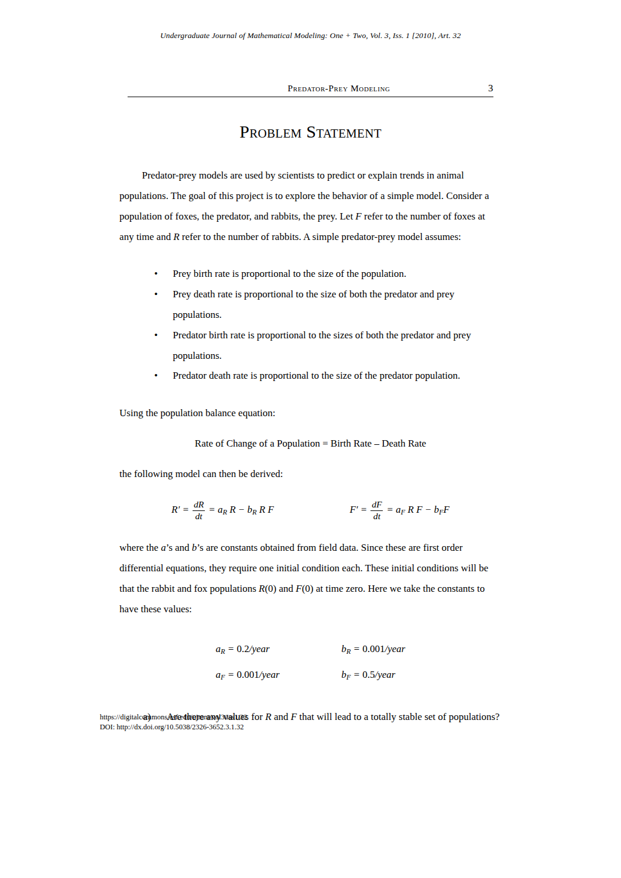Undergraduate Journal of Mathematical Modeling: One + Two, Vol. 3, Iss. 1 [2010], Art. 32
Predator-Prey Modeling 3
Problem Statement
Predator-prey models are used by scientists to predict or explain trends in animal populations. The goal of this project is to explore the behavior of a simple model. Consider a population of foxes, the predator, and rabbits, the prey. Let F refer to the number of foxes at any time and R refer to the number of rabbits. A simple predator-prey model assumes:
Prey birth rate is proportional to the size of the population.
Prey death rate is proportional to the size of both the predator and prey populations.
Predator birth rate is proportional to the sizes of both the predator and prey populations.
Predator death rate is proportional to the size of the predator population.
Using the population balance equation:
Rate of Change of a Population = Birth Rate – Death Rate
the following model can then be derived:
R′ = dR dt = aR R − bR R F
F′ = dF dt = aF R F − bFF
where the a’s and b’s are constants obtained from field data. Since these are first order differential equations, they require one initial condition each. These initial conditions will be that the rabbit and fox populations R(0) and F(0) at time zero. Here we take the constants to have these values:
| a R = 0.2 /year | b R = 0.001 /year |
| a F = 0.001 /year | b F = 0.5 /year |
a) Are there any values for R and F that will lead to a totally stable set of populations?
https://digitalcommons.usf.edu/ujmm/vol3/iss1/32
DOI: http://dx.doi.org/10.5038/2326-3652.3.1.32